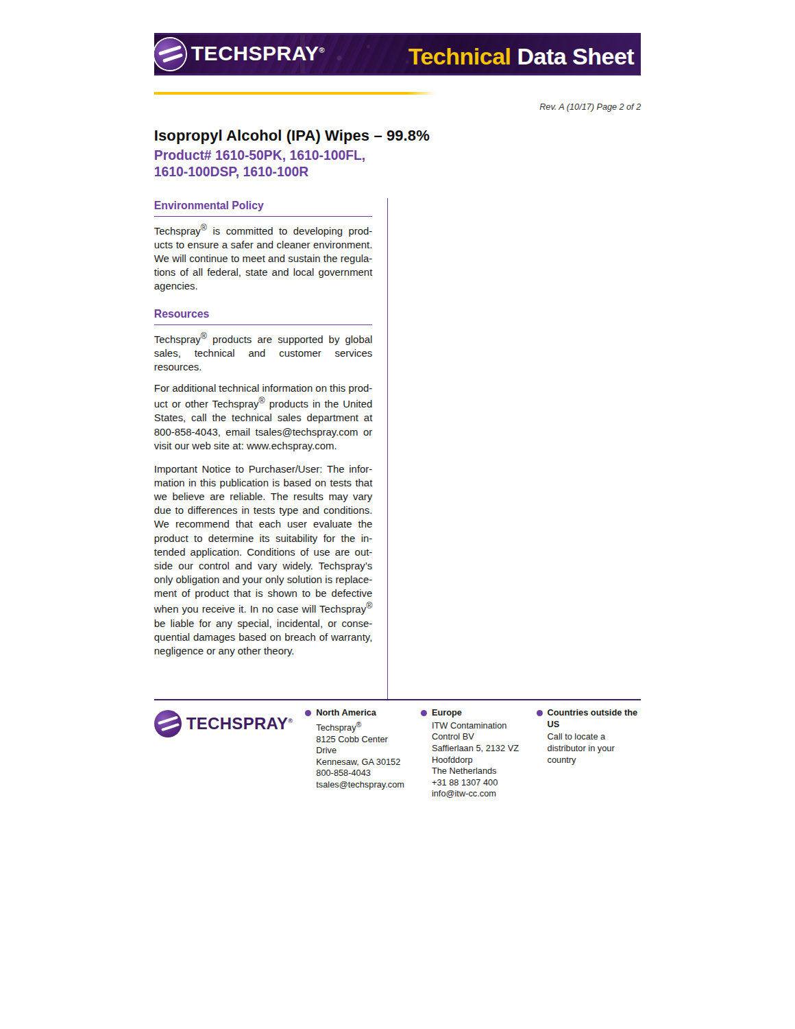Technical Data Sheet
TECHSPRAY®
Rev. A (10/17) Page 2 of 2
Isopropyl Alcohol (IPA) Wipes – 99.8%
Product# 1610-50PK, 1610-100FL,
1610-100DSP, 1610-100R
Environmental Policy
Techspray® is committed to developing products to ensure a safer and cleaner environment. We will continue to meet and sustain the regulations of all federal, state and local government agencies.
Resources
Techspray® products are supported by global sales, technical and customer services resources.
For additional technical information on this product or other Techspray® products in the United States, call the technical sales department at 800-858-4043, email tsales@techspray.com or visit our web site at: www.echspray.com.
Important Notice to Purchaser/User: The information in this publication is based on tests that we believe are reliable. The results may vary due to differences in tests type and conditions. We recommend that each user evaluate the product to determine its suitability for the intended application. Conditions of use are outside our control and vary widely. Techspray’s only obligation and your only solution is replacement of product that is shown to be defective when you receive it. In no case will Techspray® be liable for any special, incidental, or consequential damages based on breach of warranty, negligence or any other theory.
TECHSPRAY®
North America Techspray® 8125 Cobb Center Drive Kennesaw, GA 30152 800-858-4043 tsales@techspray.com
Europe ITW Contamination Control BV Saffierlaan 5, 2132 VZ Hoofddorp The Netherlands +31 88 1307 400 info@itw-cc.com
Countries outside the US Call to locate a distributor in your country